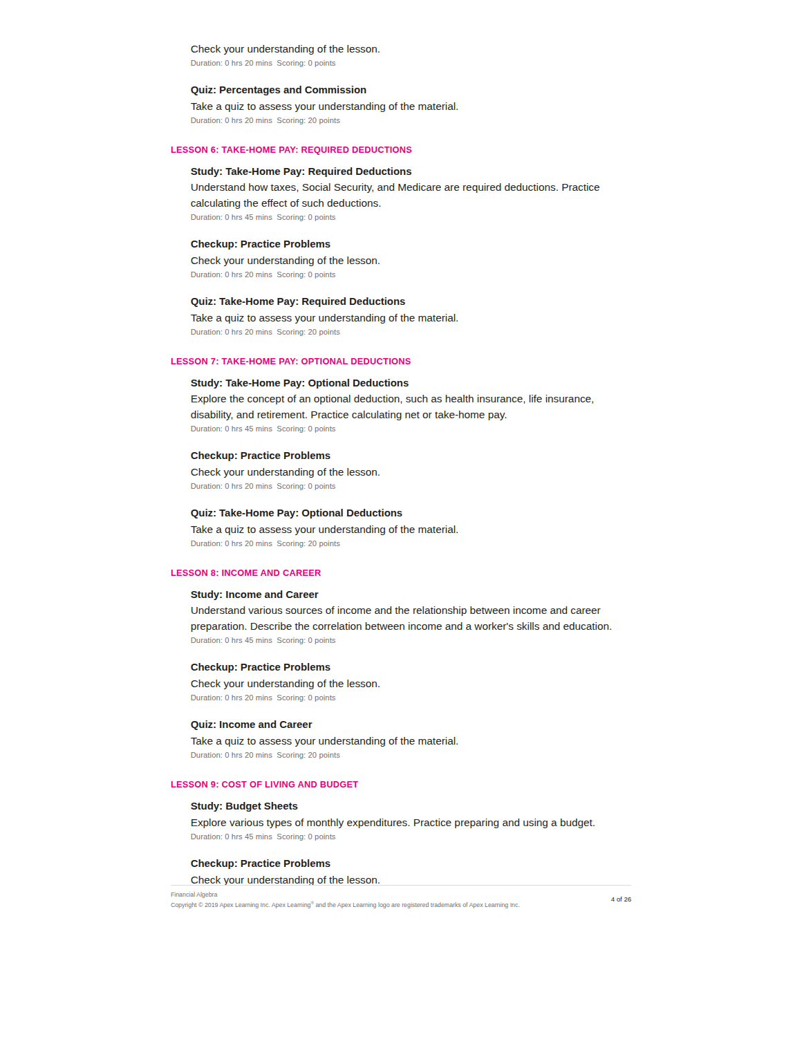Check your understanding of the lesson.
Duration: 0 hrs 20 mins Scoring: 0 points
Quiz: Percentages and Commission
Take a quiz to assess your understanding of the material.
Duration: 0 hrs 20 mins Scoring: 20 points
Lesson 6: Take-Home Pay: Required Deductions
Study: Take-Home Pay: Required Deductions
Understand how taxes, Social Security, and Medicare are required deductions. Practice calculating the effect of such deductions.
Duration: 0 hrs 45 mins Scoring: 0 points
Checkup: Practice Problems
Check your understanding of the lesson.
Duration: 0 hrs 20 mins Scoring: 0 points
Quiz: Take-Home Pay: Required Deductions
Take a quiz to assess your understanding of the material.
Duration: 0 hrs 20 mins Scoring: 20 points
Lesson 7: Take-Home Pay: Optional Deductions
Study: Take-Home Pay: Optional Deductions
Explore the concept of an optional deduction, such as health insurance, life insurance, disability, and retirement. Practice calculating net or take-home pay.
Duration: 0 hrs 45 mins Scoring: 0 points
Checkup: Practice Problems
Check your understanding of the lesson.
Duration: 0 hrs 20 mins Scoring: 0 points
Quiz: Take-Home Pay: Optional Deductions
Take a quiz to assess your understanding of the material.
Duration: 0 hrs 20 mins Scoring: 20 points
Lesson 8: Income and Career
Study: Income and Career
Understand various sources of income and the relationship between income and career preparation. Describe the correlation between income and a worker's skills and education.
Duration: 0 hrs 45 mins Scoring: 0 points
Checkup: Practice Problems
Check your understanding of the lesson.
Duration: 0 hrs 20 mins Scoring: 0 points
Quiz: Income and Career
Take a quiz to assess your understanding of the material.
Duration: 0 hrs 20 mins Scoring: 20 points
Lesson 9: Cost of Living and Budget
Study: Budget Sheets
Explore various types of monthly expenditures. Practice preparing and using a budget.
Duration: 0 hrs 45 mins Scoring: 0 points
Checkup: Practice Problems
Check your understanding of the lesson.
4 of 26 Financial Algebra Copyright © 2019 Apex Learning Inc. Apex Learning® and the Apex Learning logo are registered trademarks of Apex Learning Inc.